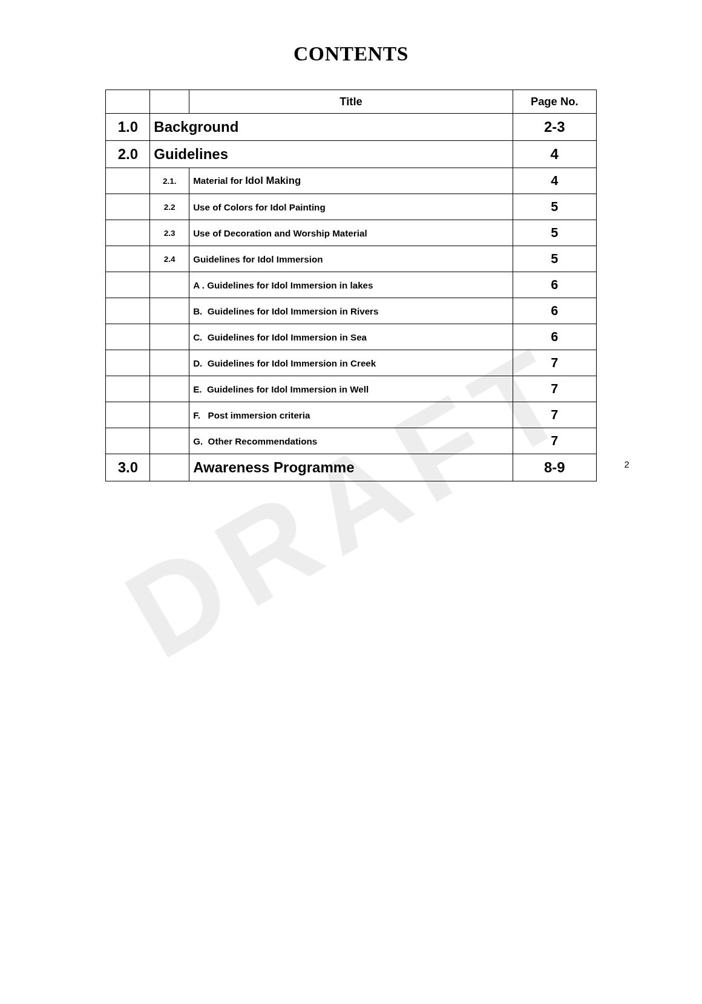DRAFT
CONTENTS
| | | Title | Page No. |
| 1.0 | Background | 2-3 |
| 2.0 | Guidelines | 4 |
| | 2.1. | Material for Idol Making | 4 |
| | 2.2 | Use of Colors for Idol Painting | 5 |
| | 2.3 | Use of Decoration and Worship Material | 5 |
| | 2.4 | Guidelines for Idol Immersion | 5 |
| | | A . Guidelines for Idol Immersion in lakes | 6 |
| | | B. Guidelines for Idol Immersion in Rivers | 6 |
| | | C. Guidelines for Idol Immersion in Sea | 6 |
| | | D. Guidelines for Idol Immersion in Creek | 7 |
| | | E. Guidelines for Idol Immersion in Well | 7 |
| | | F. Post immersion criteria | 7 |
| | | G. Other Recommendations | 7 |
| 3.0 | | Awareness Programme | 8-9 |
2